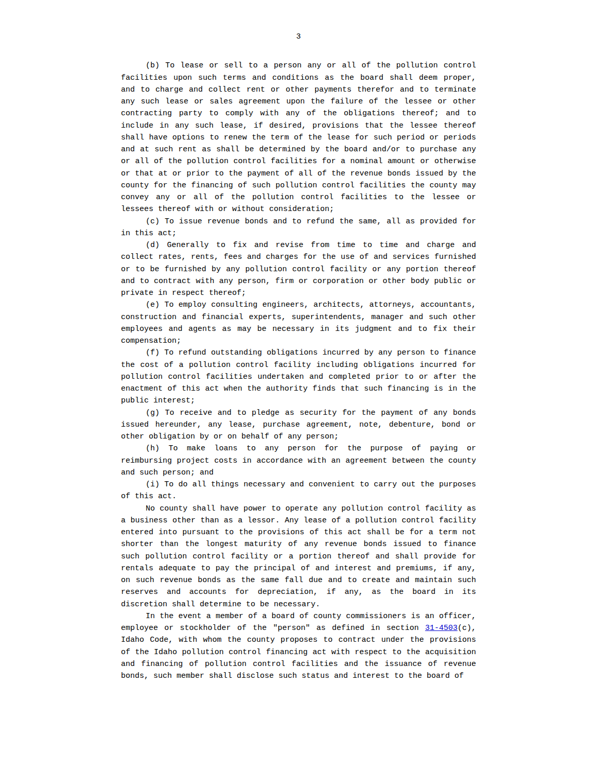3
(b) To lease or sell to a person any or all of the pollution control facilities upon such terms and conditions as the board shall deem proper, and to charge and collect rent or other payments therefor and to terminate any such lease or sales agreement upon the failure of the lessee or other contracting party to comply with any of the obligations thereof; and to include in any such lease, if desired, provisions that the lessee thereof shall have options to renew the term of the lease for such period or periods and at such rent as shall be determined by the board and/or to purchase any or all of the pollution control facilities for a nominal amount or otherwise or that at or prior to the payment of all of the revenue bonds issued by the county for the financing of such pollution control facilities the county may convey any or all of the pollution control facilities to the lessee or lessees thereof with or without consideration;
(c) To issue revenue bonds and to refund the same, all as provided for in this act;
(d) Generally to fix and revise from time to time and charge and collect rates, rents, fees and charges for the use of and services furnished or to be furnished by any pollution control facility or any portion thereof and to contract with any person, firm or corporation or other body public or private in respect thereof;
(e) To employ consulting engineers, architects, attorneys, accountants, construction and financial experts, superintendents, manager and such other employees and agents as may be necessary in its judgment and to fix their compensation;
(f) To refund outstanding obligations incurred by any person to finance the cost of a pollution control facility including obligations incurred for pollution control facilities undertaken and completed prior to or after the enactment of this act when the authority finds that such financing is in the public interest;
(g) To receive and to pledge as security for the payment of any bonds issued hereunder, any lease, purchase agreement, note, debenture, bond or other obligation by or on behalf of any person;
(h) To make loans to any person for the purpose of paying or reimbursing project costs in accordance with an agreement between the county and such person; and
(i) To do all things necessary and convenient to carry out the purposes of this act.
No county shall have power to operate any pollution control facility as a business other than as a lessor. Any lease of a pollution control facility entered into pursuant to the provisions of this act shall be for a term not shorter than the longest maturity of any revenue bonds issued to finance such pollution control facility or a portion thereof and shall provide for rentals adequate to pay the principal of and interest and premiums, if any, on such revenue bonds as the same fall due and to create and maintain such reserves and accounts for depreciation, if any, as the board in its discretion shall determine to be necessary.
In the event a member of a board of county commissioners is an officer, employee or stockholder of the "person" as defined in section 31-4503(c), Idaho Code, with whom the county proposes to contract under the provisions of the Idaho pollution control financing act with respect to the acquisition and financing of pollution control facilities and the issuance of revenue bonds, such member shall disclose such status and interest to the board of